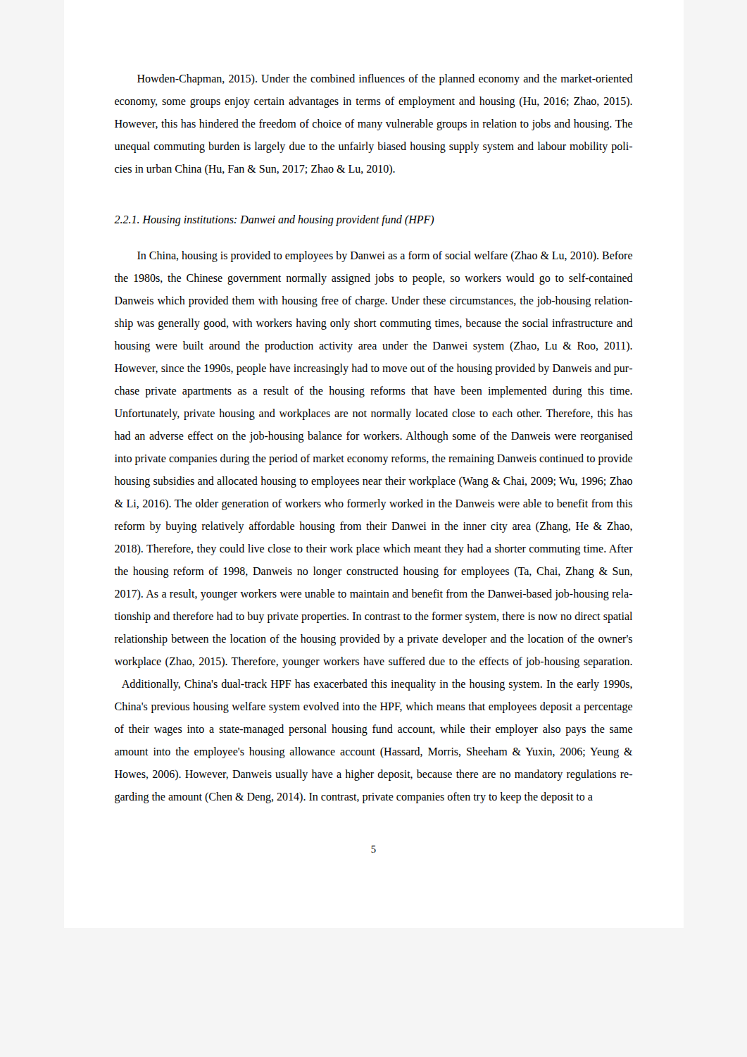Howden-Chapman, 2015). Under the combined influences of the planned economy and the market-oriented economy, some groups enjoy certain advantages in terms of employment and housing (Hu, 2016; Zhao, 2015). However, this has hindered the freedom of choice of many vulnerable groups in relation to jobs and housing. The unequal commuting burden is largely due to the unfairly biased housing supply system and labour mobility policies in urban China (Hu, Fan & Sun, 2017; Zhao & Lu, 2010).
2.2.1. Housing institutions: Danwei and housing provident fund (HPF)
In China, housing is provided to employees by Danwei as a form of social welfare (Zhao & Lu, 2010). Before the 1980s, the Chinese government normally assigned jobs to people, so workers would go to self-contained Danweis which provided them with housing free of charge. Under these circumstances, the job-housing relationship was generally good, with workers having only short commuting times, because the social infrastructure and housing were built around the production activity area under the Danwei system (Zhao, Lu & Roo, 2011). However, since the 1990s, people have increasingly had to move out of the housing provided by Danweis and purchase private apartments as a result of the housing reforms that have been implemented during this time. Unfortunately, private housing and workplaces are not normally located close to each other. Therefore, this has had an adverse effect on the job-housing balance for workers. Although some of the Danweis were reorganised into private companies during the period of market economy reforms, the remaining Danweis continued to provide housing subsidies and allocated housing to employees near their workplace (Wang & Chai, 2009; Wu, 1996; Zhao & Li, 2016). The older generation of workers who formerly worked in the Danweis were able to benefit from this reform by buying relatively affordable housing from their Danwei in the inner city area (Zhang, He & Zhao, 2018). Therefore, they could live close to their work place which meant they had a shorter commuting time. After the housing reform of 1998, Danweis no longer constructed housing for employees (Ta, Chai, Zhang & Sun, 2017). As a result, younger workers were unable to maintain and benefit from the Danwei-based job-housing relationship and therefore had to buy private properties. In contrast to the former system, there is now no direct spatial relationship between the location of the housing provided by a private developer and the location of the owner's workplace (Zhao, 2015). Therefore, younger workers have suffered due to the effects of job-housing separation. Additionally, China's dual-track HPF has exacerbated this inequality in the housing system. In the early 1990s, China's previous housing welfare system evolved into the HPF, which means that employees deposit a percentage of their wages into a state-managed personal housing fund account, while their employer also pays the same amount into the employee's housing allowance account (Hassard, Morris, Sheeham & Yuxin, 2006; Yeung & Howes, 2006). However, Danweis usually have a higher deposit, because there are no mandatory regulations regarding the amount (Chen & Deng, 2014). In contrast, private companies often try to keep the deposit to a
5